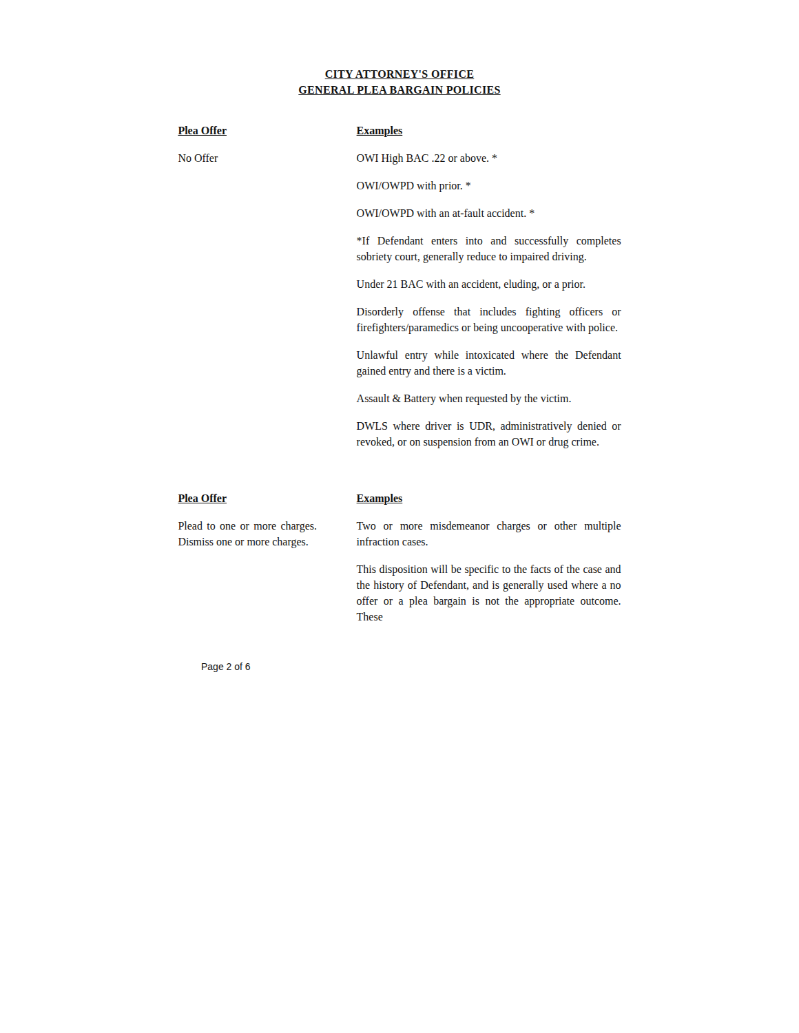CITY ATTORNEY'S OFFICE
GENERAL PLEA BARGAIN POLICIES
Plea Offer
No Offer
Examples
OWI High BAC .22 or above. *
OWI/OWPD with prior. *
OWI/OWPD with an at-fault accident. *
*If Defendant enters into and successfully completes sobriety court, generally reduce to impaired driving.
Under 21 BAC with an accident, eluding, or a prior.
Disorderly offense that includes fighting officers or firefighters/paramedics or being uncooperative with police.
Unlawful entry while intoxicated where the Defendant gained entry and there is a victim.
Assault & Battery when requested by the victim.
DWLS where driver is UDR, administratively denied or revoked, or on suspension from an OWI or drug crime.
Plea Offer
Plead to one or more charges. Dismiss one or more charges.
Examples
Two or more misdemeanor charges or other multiple infraction cases.
This disposition will be specific to the facts of the case and the history of Defendant, and is generally used where a no offer or a plea bargain is not the appropriate outcome. These
Page 2 of 6